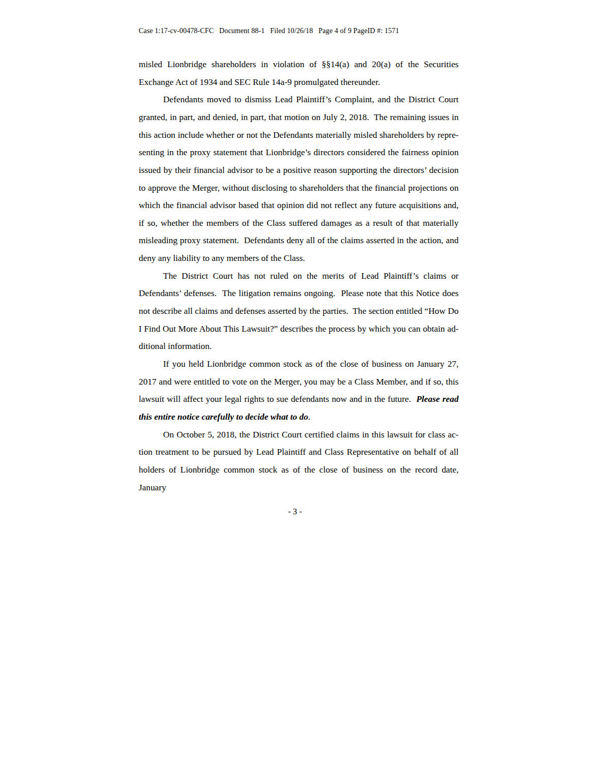Case 1:17-cv-00478-CFC Document 88-1 Filed 10/26/18 Page 4 of 9 PageID #: 1571
misled Lionbridge shareholders in violation of §§14(a) and 20(a) of the Securities Exchange Act of 1934 and SEC Rule 14a-9 promulgated thereunder.
Defendants moved to dismiss Lead Plaintiff’s Complaint, and the District Court granted, in part, and denied, in part, that motion on July 2, 2018. The remaining issues in this action include whether or not the Defendants materially misled shareholders by representing in the proxy statement that Lionbridge’s directors considered the fairness opinion issued by their financial advisor to be a positive reason supporting the directors’ decision to approve the Merger, without disclosing to shareholders that the financial projections on which the financial advisor based that opinion did not reflect any future acquisitions and, if so, whether the members of the Class suffered damages as a result of that materially misleading proxy statement. Defendants deny all of the claims asserted in the action, and deny any liability to any members of the Class.
The District Court has not ruled on the merits of Lead Plaintiff’s claims or Defendants’ defenses. The litigation remains ongoing. Please note that this Notice does not describe all claims and defenses asserted by the parties. The section entitled “How Do I Find Out More About This Lawsuit?” describes the process by which you can obtain additional information.
If you held Lionbridge common stock as of the close of business on January 27, 2017 and were entitled to vote on the Merger, you may be a Class Member, and if so, this lawsuit will affect your legal rights to sue defendants now and in the future. Please read this entire notice carefully to decide what to do.
On October 5, 2018, the District Court certified claims in this lawsuit for class action treatment to be pursued by Lead Plaintiff and Class Representative on behalf of all holders of Lionbridge common stock as of the close of business on the record date, January
- 3 -